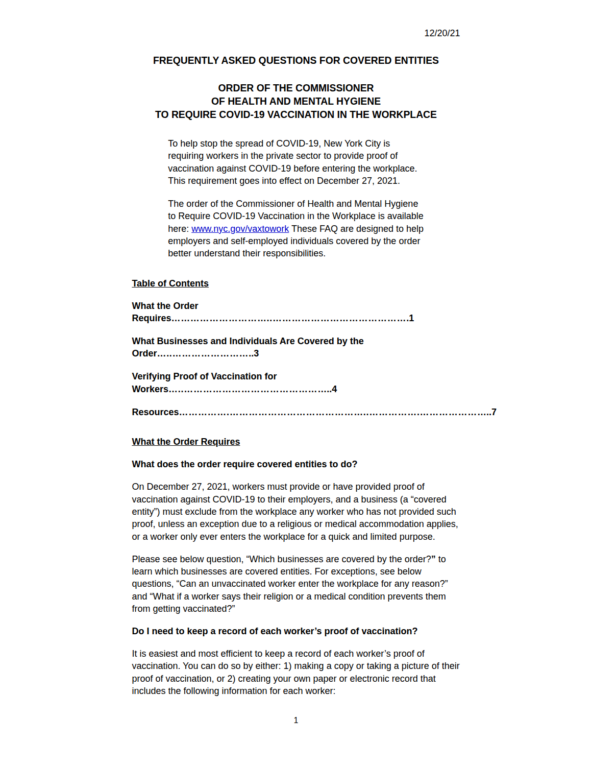12/20/21
FREQUENTLY ASKED QUESTIONS FOR COVERED ENTITIES
ORDER OF THE COMMISSIONER
OF HEALTH AND MENTAL HYGIENE
TO REQUIRE COVID-19 VACCINATION IN THE WORKPLACE
To help stop the spread of COVID-19, New York City is requiring workers in the private sector to provide proof of vaccination against COVID-19 before entering the workplace. This requirement goes into effect on December 27, 2021.
The order of the Commissioner of Health and Mental Hygiene to Require COVID-19 Vaccination in the Workplace is available here: www.nyc.gov/vaxtowork These FAQ are designed to help employers and self-employed individuals covered by the order better understand their responsibilities.
Table of Contents
What the Order Requires…………………………..…………………………………….1
What Businesses and Individuals Are Covered by the Order…..……………………..3
Verifying Proof of Vaccination for Workers…..………………………………………..4
Resources…………….……………………………………..…………….…………………..7
What the Order Requires
What does the order require covered entities to do?
On December 27, 2021, workers must provide or have provided proof of vaccination against COVID-19 to their employers, and a business (a “covered entity”) must exclude from the workplace any worker who has not provided such proof, unless an exception due to a religious or medical accommodation applies, or a worker only ever enters the workplace for a quick and limited purpose.
Please see below question, “Which businesses are covered by the order?” to learn which businesses are covered entities. For exceptions, see below questions, “Can an unvaccinated worker enter the workplace for any reason?” and “What if a worker says their religion or a medical condition prevents them from getting vaccinated?”
Do I need to keep a record of each worker’s proof of vaccination?
It is easiest and most efficient to keep a record of each worker’s proof of vaccination. You can do so by either: 1) making a copy or taking a picture of their proof of vaccination, or 2) creating your own paper or electronic record that includes the following information for each worker:
1